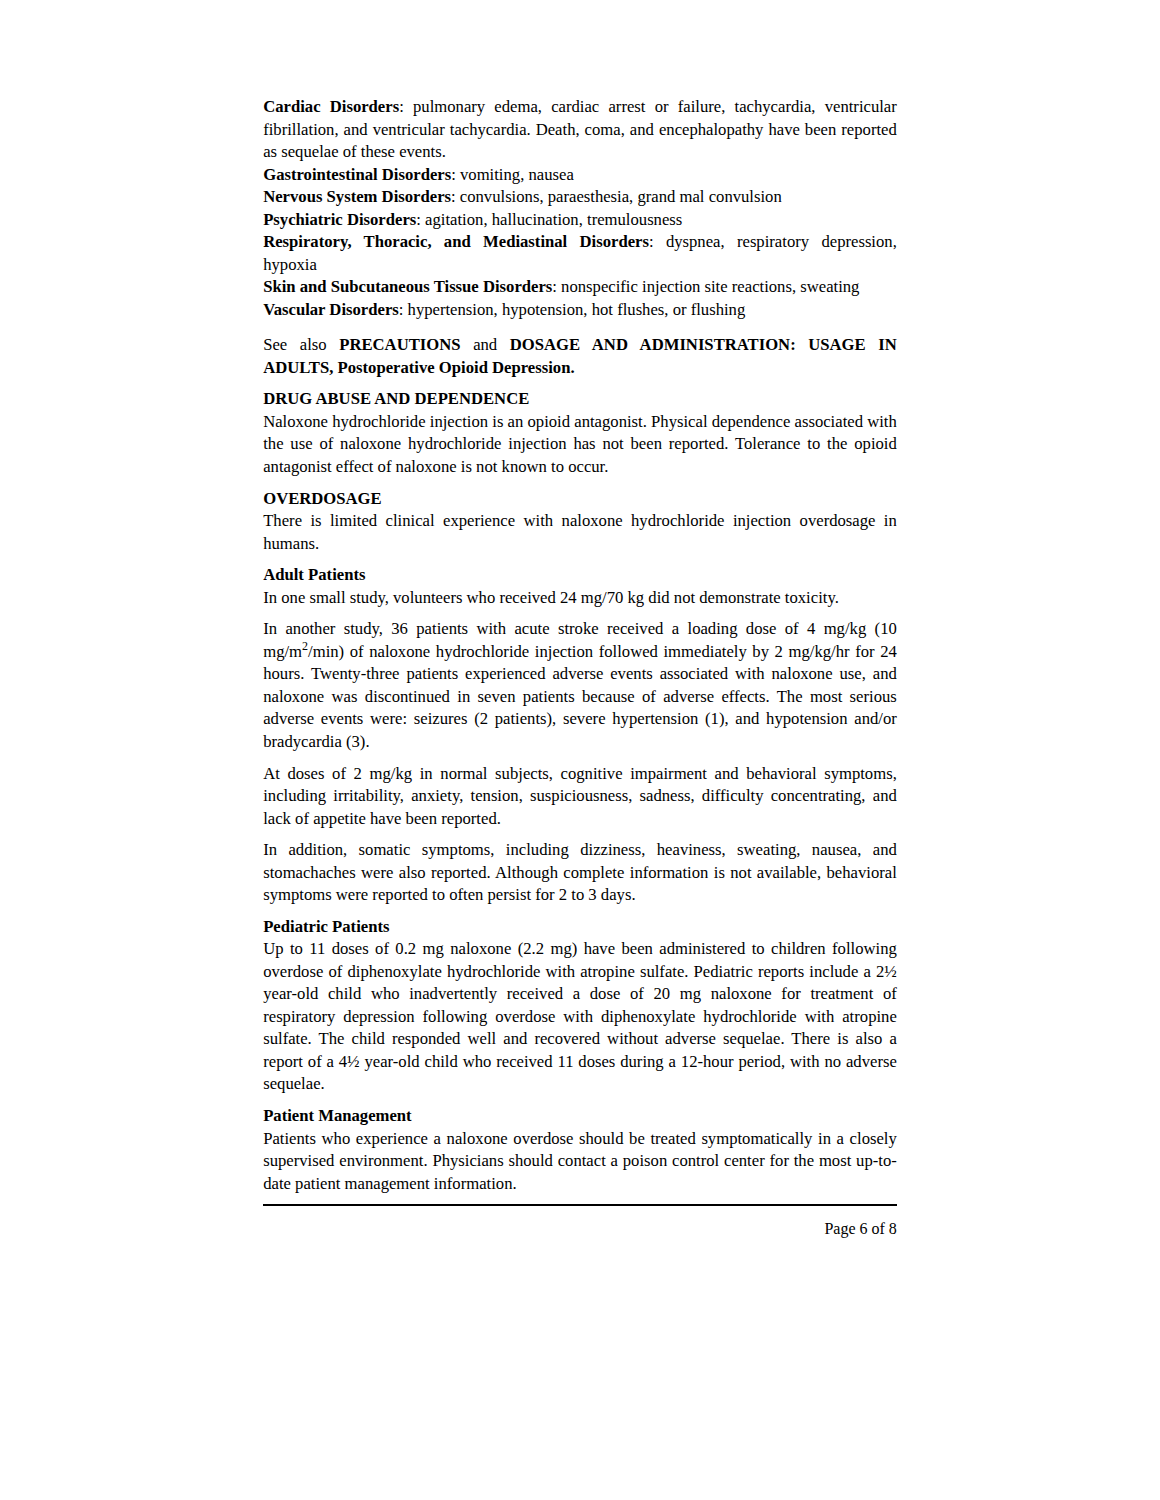Cardiac Disorders: pulmonary edema, cardiac arrest or failure, tachycardia, ventricular fibrillation, and ventricular tachycardia. Death, coma, and encephalopathy have been reported as sequelae of these events.
Gastrointestinal Disorders: vomiting, nausea
Nervous System Disorders: convulsions, paraesthesia, grand mal convulsion
Psychiatric Disorders: agitation, hallucination, tremulousness
Respiratory, Thoracic, and Mediastinal Disorders: dyspnea, respiratory depression, hypoxia
Skin and Subcutaneous Tissue Disorders: nonspecific injection site reactions, sweating
Vascular Disorders: hypertension, hypotension, hot flushes, or flushing
See also PRECAUTIONS and DOSAGE AND ADMINISTRATION: USAGE IN ADULTS, Postoperative Opioid Depression.
DRUG ABUSE AND DEPENDENCE
Naloxone hydrochloride injection is an opioid antagonist. Physical dependence associated with the use of naloxone hydrochloride injection has not been reported. Tolerance to the opioid antagonist effect of naloxone is not known to occur.
OVERDOSAGE
There is limited clinical experience with naloxone hydrochloride injection overdosage in humans.
Adult Patients
In one small study, volunteers who received 24 mg/70 kg did not demonstrate toxicity.
In another study, 36 patients with acute stroke received a loading dose of 4 mg/kg (10 mg/m2/min) of naloxone hydrochloride injection followed immediately by 2 mg/kg/hr for 24 hours. Twenty-three patients experienced adverse events associated with naloxone use, and naloxone was discontinued in seven patients because of adverse effects. The most serious adverse events were: seizures (2 patients), severe hypertension (1), and hypotension and/or bradycardia (3).
At doses of 2 mg/kg in normal subjects, cognitive impairment and behavioral symptoms, including irritability, anxiety, tension, suspiciousness, sadness, difficulty concentrating, and lack of appetite have been reported.
In addition, somatic symptoms, including dizziness, heaviness, sweating, nausea, and stomachaches were also reported. Although complete information is not available, behavioral symptoms were reported to often persist for 2 to 3 days.
Pediatric Patients
Up to 11 doses of 0.2 mg naloxone (2.2 mg) have been administered to children following overdose of diphenoxylate hydrochloride with atropine sulfate. Pediatric reports include a 2½ year-old child who inadvertently received a dose of 20 mg naloxone for treatment of respiratory depression following overdose with diphenoxylate hydrochloride with atropine sulfate. The child responded well and recovered without adverse sequelae. There is also a report of a 4½ year-old child who received 11 doses during a 12-hour period, with no adverse sequelae.
Patient Management
Patients who experience a naloxone overdose should be treated symptomatically in a closely supervised environment. Physicians should contact a poison control center for the most up-to-date patient management information.
Page 6 of 8